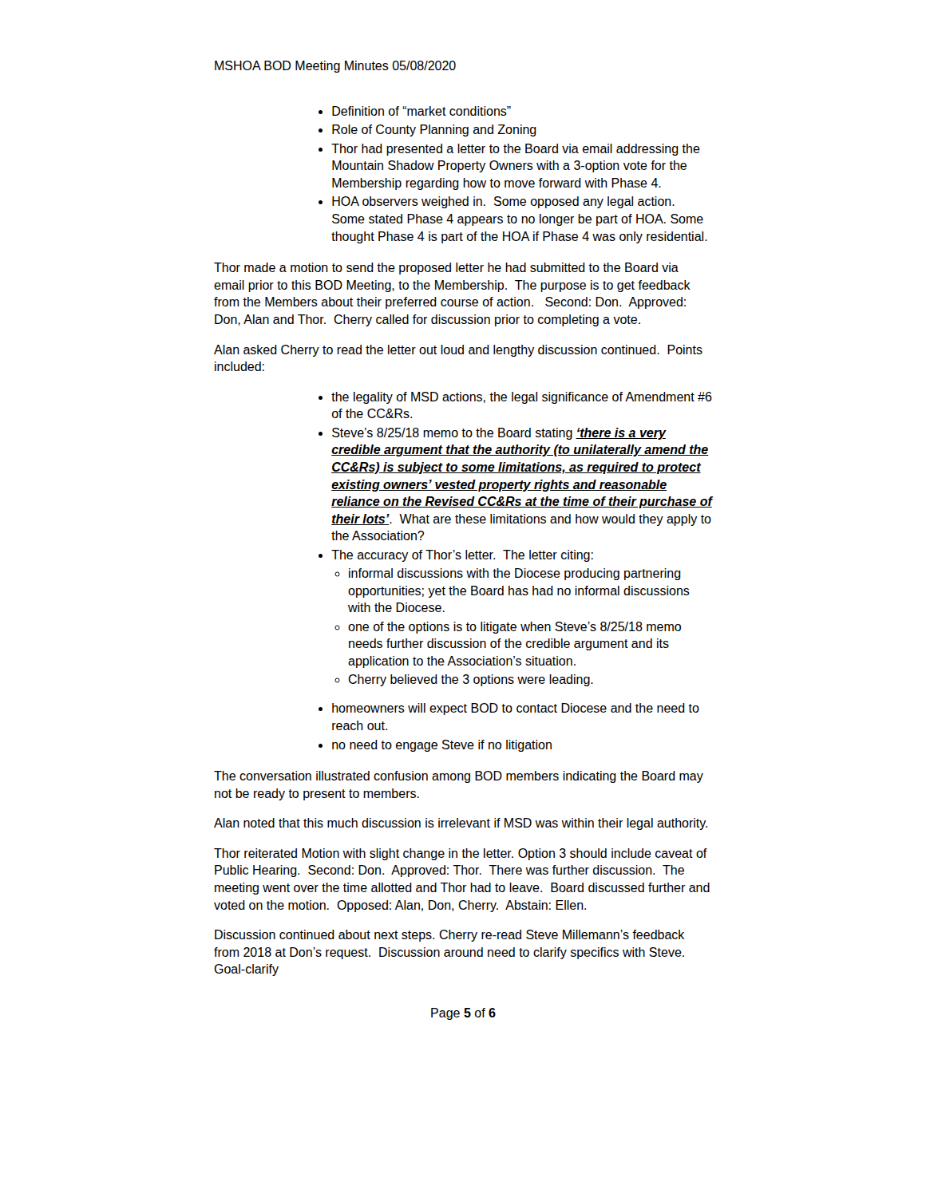MSHOA BOD Meeting Minutes 05/08/2020
Definition of “market conditions”
Role of County Planning and Zoning
Thor had presented a letter to the Board via email addressing the Mountain Shadow Property Owners with a 3-option vote for the Membership regarding how to move forward with Phase 4.
HOA observers weighed in. Some opposed any legal action. Some stated Phase 4 appears to no longer be part of HOA. Some thought Phase 4 is part of the HOA if Phase 4 was only residential.
Thor made a motion to send the proposed letter he had submitted to the Board via email prior to this BOD Meeting, to the Membership. The purpose is to get feedback from the Members about their preferred course of action. Second: Don. Approved: Don, Alan and Thor. Cherry called for discussion prior to completing a vote.
Alan asked Cherry to read the letter out loud and lengthy discussion continued. Points included:
the legality of MSD actions, the legal significance of Amendment #6 of the CC&Rs.
Steve’s 8/25/18 memo to the Board stating ‘there is a very credible argument that the authority (to unilaterally amend the CC&Rs) is subject to some limitations, as required to protect existing owners’ vested property rights and reasonable reliance on the Revised CC&Rs at the time of their purchase of their lots’. What are these limitations and how would they apply to the Association?
The accuracy of Thor’s letter. The letter citing:
informal discussions with the Diocese producing partnering opportunities; yet the Board has had no informal discussions with the Diocese.
one of the options is to litigate when Steve’s 8/25/18 memo needs further discussion of the credible argument and its application to the Association’s situation.
Cherry believed the 3 options were leading.
homeowners will expect BOD to contact Diocese and the need to reach out.
no need to engage Steve if no litigation
The conversation illustrated confusion among BOD members indicating the Board may not be ready to present to members.
Alan noted that this much discussion is irrelevant if MSD was within their legal authority.
Thor reiterated Motion with slight change in the letter. Option 3 should include caveat of Public Hearing. Second: Don. Approved: Thor. There was further discussion. The meeting went over the time allotted and Thor had to leave. Board discussed further and voted on the motion. Opposed: Alan, Don, Cherry. Abstain: Ellen.
Discussion continued about next steps. Cherry re-read Steve Millemann’s feedback from 2018 at Don’s request. Discussion around need to clarify specifics with Steve. Goal-clarify
Page 5 of 6